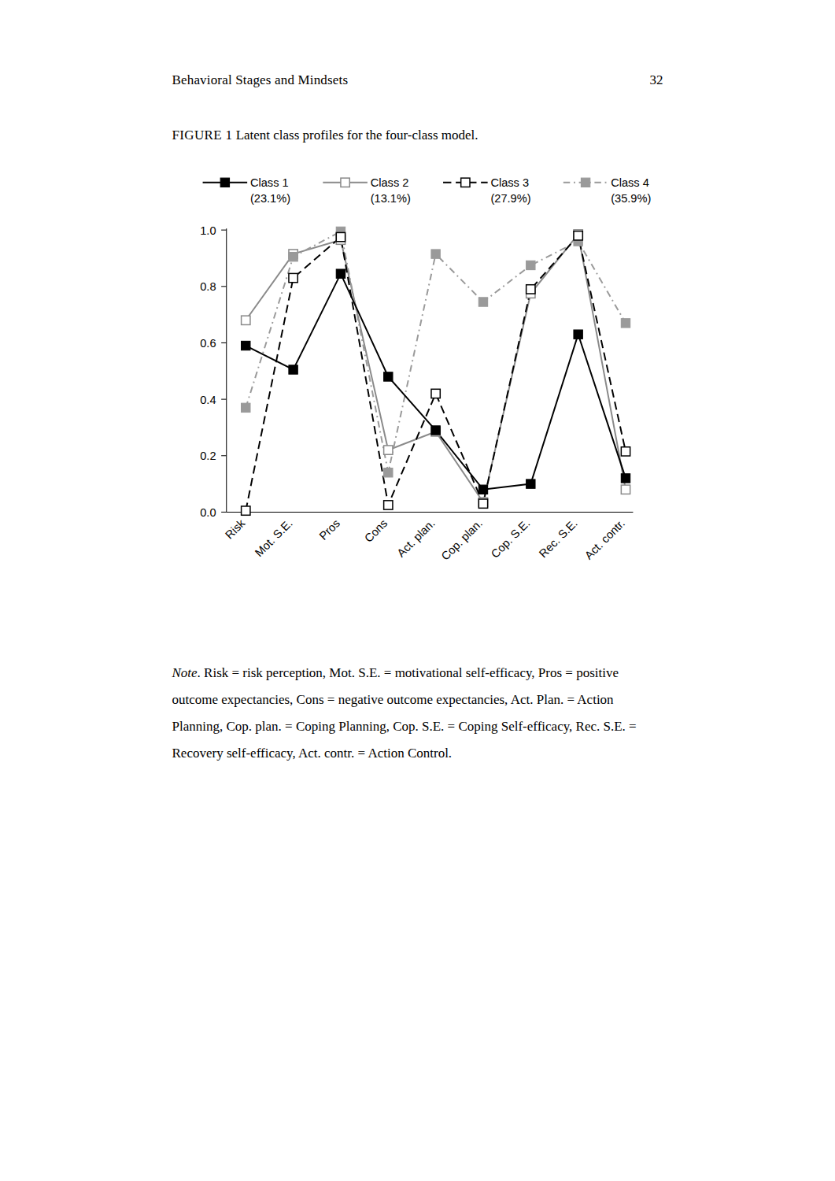Behavioral Stages and Mindsets 32
FIGURE 1 Latent class profiles for the four-class model.
Latent class profiles for the four-class model Line graph showing probability profiles from 0.0 to 1.0 for four latent classes across nine indicators: Risk, Motivational self-efficacy, Pros, Cons, Action planning, Coping planning, Coping self-efficacy, Recovery self-efficacy, and Action control. Class 1 (23.1%) Class 2 (13.1%) Class 3 (27.9%) Class 4 (35.9%) 1.0 0.8 0.6 0.4 0.2 0.0 Risk Mot. S.E. Pros Cons Act. plan. Cop. plan. Cop. S.E. Rec. S.E. Act. contr.
Note. Risk = risk perception, Mot. S.E. = motivational self-efficacy, Pros = positive outcome expectancies, Cons = negative outcome expectancies, Act. Plan. = Action Planning, Cop. plan. = Coping Planning, Cop. S.E. = Coping Self-efficacy, Rec. S.E. = Recovery self-efficacy, Act. contr. = Action Control.